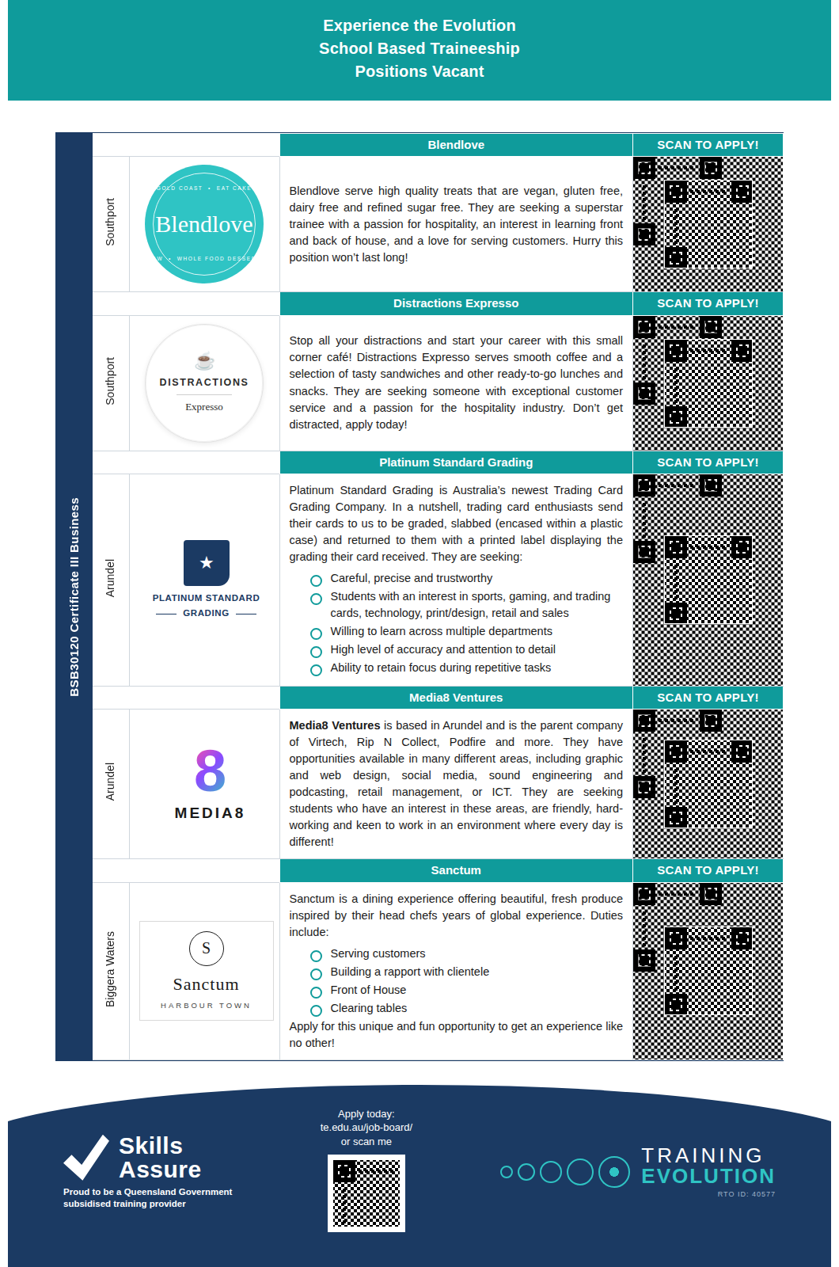Experience the Evolution School Based Traineeship Positions Vacant
BSB30120 Certificate III Business
| | | Blendlove | SCAN TO APPLY! |
| Southport | Gold Coast • Eat Cake Blendlove Raw • Whole Food Dessert | Blendlove serve high quality treats that are vegan, gluten free, dairy free and refined sugar free. They are seeking a superstar trainee with a passion for hospitality, an interest in learning front and back of house, and a love for serving customers. Hurry this position won’t last long! | |
| | | Distractions Expresso | SCAN TO APPLY! |
| Southport | ☕ Distractions Expresso | Stop all your distractions and start your career with this small corner café! Distractions Expresso serves smooth coffee and a selection of tasty sandwiches and other ready-to-go lunches and snacks. They are seeking someone with exceptional customer service and a passion for the hospitality industry. Don’t get distracted, apply today! | |
| | | Platinum Standard Grading | SCAN TO APPLY! |
| Arundel | PLATINUM STANDARD GRADING | Platinum Standard Grading is Australia’s newest Trading Card Grading Company. In a nutshell, trading card enthusiasts send their cards to us to be graded, slabbed (encased within a plastic case) and returned to them with a printed label displaying the grading their card received. They are seeking: Careful, precise and trustworthy Students with an interest in sports, gaming, and trading cards, technology, print/design, retail and sales Willing to learn across multiple departments High level of accuracy and attention to detail Ability to retain focus during repetitive tasks | |
| | | Media8 Ventures | SCAN TO APPLY! |
| Arundel | 8 MEDIA8 | Media8 Ventures is based in Arundel and is the parent company of Virtech, Rip N Collect, Podfire and more. They have opportunities available in many different areas, including graphic and web design, social media, sound engineering and podcasting, retail management, or ICT. They are seeking students who have an interest in these areas, are friendly, hard-working and keen to work in an environment where every day is different! | |
| | | Sanctum | SCAN TO APPLY! |
| Biggera Waters | S Sanctum Harbour Town | Sanctum is a dining experience offering beautiful, fresh produce inspired by their head chefs years of global experience. Duties include: Serving customers Building a rapport with clientele Front of House Clearing tables Apply for this unique and fun opportunity to get an experience like no other! | |
Skills
Assure
Proud to be a Queensland Government
subsidised training provider
Apply today:
te.edu.au/job-board/
or scan me
TRAINING
EVOLUTION
RTO ID: 40577